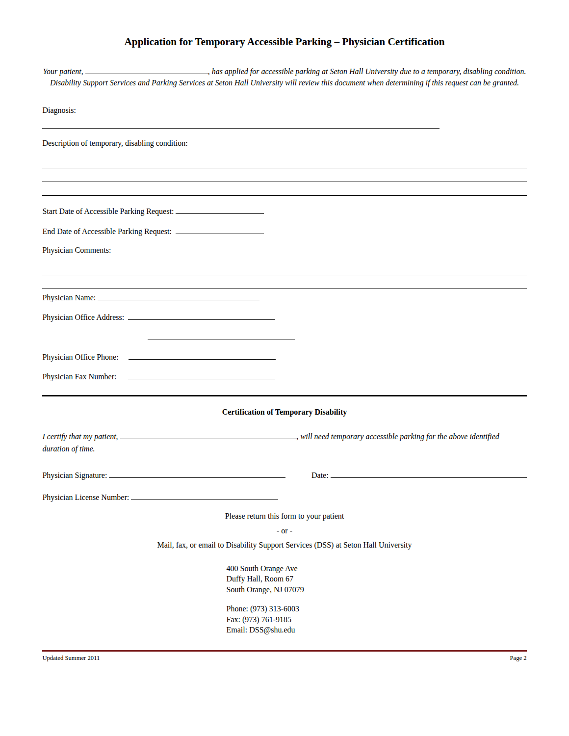Application for Temporary Accessible Parking – Physician Certification
Your patient, , has applied for accessible parking at Seton Hall University due to a temporary, disabling condition. Disability Support Services and Parking Services at Seton Hall University will review this document when determining if this request can be granted.
Diagnosis:
Description of temporary, disabling condition:
Start Date of Accessible Parking Request:
End Date of Accessible Parking Request:
Physician Comments:
Physician Name:
Physician Office Address:
Physician Office Phone:
Physician Fax Number:
Certification of Temporary Disability
I certify that my patient, , will need temporary accessible parking for the above identified duration of time.
Physician Signature:
Date:
Physician License Number:
Please return this form to your patient
- or -
Mail, fax, or email to Disability Support Services (DSS) at Seton Hall University
400 South Orange Ave
Duffy Hall, Room 67
South Orange, NJ 07079
Phone: (973) 313-6003
Fax: (973) 761-9185
Email: DSS@shu.edu
Updated Summer 2011 Page 2